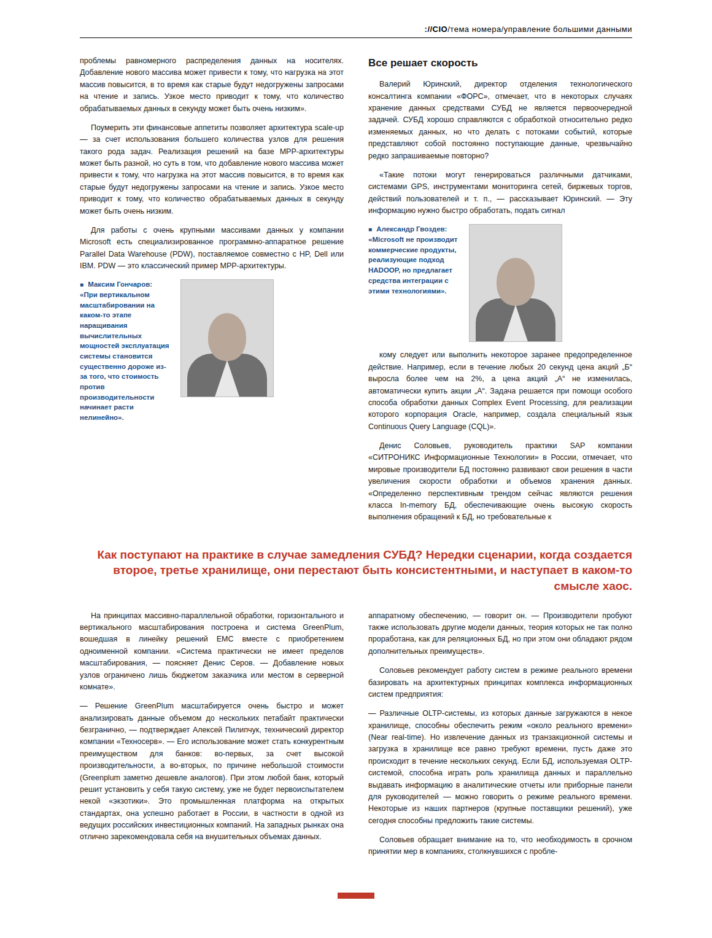://CIO/тема номера/управление большими данными
проблемы равномерного распределения данных на носителях. Добавление нового массива может привести к тому, что нагрузка на этот массив повысится, в то время как старые будут недогружены запросами на чтение и запись. Узкое место приводит к тому, что количество обрабатываемых данных в секунду может быть очень низким».
Поумерить эти финансовые аппетиты позволяет архитектура scale-up — за счет использования большего количества узлов для решения такого рода задач. Реализация решений на базе MPP-архитектуры может быть разной, но суть в том, что добавление нового массива может привести к тому, что нагрузка на этот массив повысится, в то время как старые будут недогружены запросами на чтение и запись. Узкое место приводит к тому, что количество обрабатываемых данных в секунду может быть очень низким.
Для работы с очень крупными массивами данных у компании Microsoft есть специализированное программно-аппаратное решение Parallel Data Warehouse (PDW), поставляемое совместно с HP, Dell или IBM. PDW — это классический пример MPP-архитектуры.
■ Максим Гончаров: «При вертикальном масштабировании на каком-то этапе наращивания вычислительных мощностей эксплуатация системы становится существенно дороже из-за того, что стоимость против производительности начинает расти нелинейно».
Все решает скорость
Валерий Юринский, директор отделения технологического консалтинга компании «ФОРС», отмечает, что в некоторых случаях хранение данных средствами СУБД не является первоочередной задачей. СУБД хорошо справляются с обработкой относительно редко изменяемых данных, но что делать с потоками событий, которые представляют собой постоянно поступающие данные, чрезвычайно редко запрашиваемые повторно?
«Такие потоки могут генерироваться различными датчиками, системами GPS, инструментами мониторинга сетей, биржевых торгов, действий пользователей и т. п., — рассказывает Юринский. — Эту информацию нужно быстро обработать, подать сигнал
■ Александр Гвоздев: «Microsoft не производит коммерческие продукты, реализующие подход HADOOP, но предлагает средства интеграции с этими технологиями».
кому следует или выполнить некоторое заранее предопределенное действие. Например, если в течение любых 20 секунд цена акций „Б“ выросла более чем на 2%, а цена акций „А“ не изменилась, автоматически купить акции „А“. Задача решается при помощи особого способа обработки данных Complex Event Processing, для реализации которого корпорация Oracle, например, создала специальный язык Continuous Query Language (CQL)».
Денис Соловьев, руководитель практики SAP компании «СИТРОНИКС Информационные Технологии» в России, отмечает, что мировые производители БД постоянно развивают свои решения в части увеличения скорости обработки и объемов хранения данных. «Определенно перспективным трендом сейчас являются решения класса In-memory БД, обеспечивающие очень высокую скорость выполнения обращений к БД, но требовательные к
Как поступают на практике в случае замедления СУБД? Нередки сценарии, когда создается второе, третье хранилище, они перестают быть консистентными, и наступает в каком-то смысле хаос.
На принципах массивно-параллельной обработки, горизонтального и вертикального масштабирования построена и система GreenPlum, вошедшая в линейку решений EMC вместе с приобретением одноименной компании. «Система практически не имеет пределов масштабирования, — поясняет Денис Серов. — Добавление новых узлов ограничено лишь бюджетом заказчика или местом в серверной комнате».
— Решение GreenPlum масштабируется очень быстро и может анализировать данные объемом до нескольких петабайт практически безгранично, — подтверждает Алексей Пилипчук, технический директор компании «Техносерв». — Его использование может стать конкурентным преимуществом для банков: во-первых, за счет высокой производительности, а во-вторых, по причине небольшой стоимости (Greenplum заметно дешевле аналогов). При этом любой банк, который решит установить у себя такую систему, уже не будет первоиспытателем некой «экзотики». Это промышленная платформа на открытых стандартах, она успешно работает в России, в частности в одной из ведущих российских инвестиционных компаний. На западных рынках она отлично зарекомендовала себя на внушительных объемах данных.
аппаратному обеспечению, — говорит он. — Производители пробуют также использовать другие модели данных, теория которых не так полно проработана, как для реляционных БД, но при этом они обладают рядом дополнительных преимуществ».
Соловьев рекомендует работу систем в режиме реального времени базировать на архитектурных принципах комплекса информационных систем предприятия:
— Различные OLTP-системы, из которых данные загружаются в некое хранилище, способны обеспечить режим «около реального времени» (Near real-time). Но извлечение данных из транзакционной системы и загрузка в хранилище все равно требуют времени, пусть даже это происходит в течение нескольких секунд. Если БД, используемая OLTP-системой, способна играть роль хранилища данных и параллельно выдавать информацию в аналитические отчеты или приборные панели для руководителей — можно говорить о режиме реального времени. Некоторые из наших партнеров (крупные поставщики решений), уже сегодня способны предложить такие системы.
Соловьев обращает внимание на то, что необходимость в срочном принятии мер в компаниях, столкнувшихся с пробле-